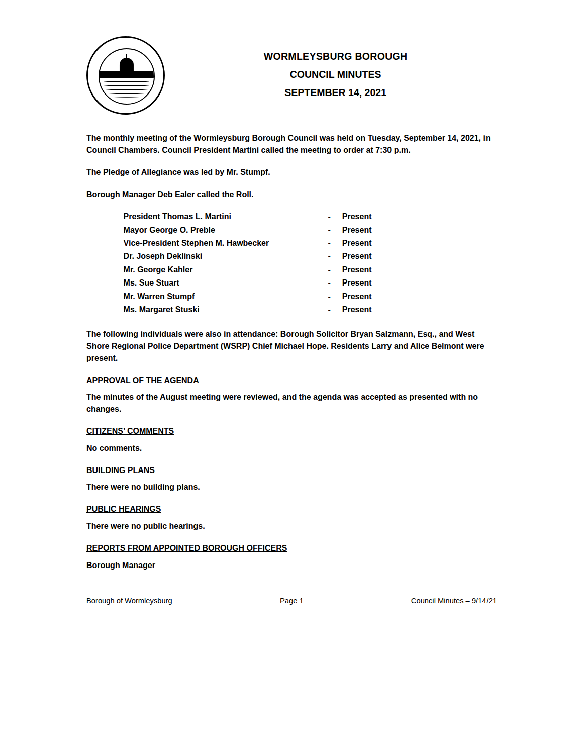WORMLEYSBURG BOROUGH
COUNCIL MINUTES
SEPTEMBER 14, 2021
The monthly meeting of the Wormleysburg Borough Council was held on Tuesday, September 14, 2021, in Council Chambers. Council President Martini called the meeting to order at 7:30 p.m.
The Pledge of Allegiance was led by Mr. Stumpf.
Borough Manager Deb Ealer called the Roll.
| President Thomas L. Martini | - | Present |
| Mayor George O. Preble | - | Present |
| Vice-President Stephen M. Hawbecker | - | Present |
| Dr. Joseph Deklinski | - | Present |
| Mr. George Kahler | - | Present |
| Ms. Sue Stuart | - | Present |
| Mr. Warren Stumpf | - | Present |
| Ms. Margaret Stuski | - | Present |
The following individuals were also in attendance: Borough Solicitor Bryan Salzmann, Esq., and West Shore Regional Police Department (WSRP) Chief Michael Hope. Residents Larry and Alice Belmont were present.
APPROVAL OF THE AGENDA
The minutes of the August meeting were reviewed, and the agenda was accepted as presented with no changes.
CITIZENS’ COMMENTS
No comments.
BUILDING PLANS
There were no building plans.
PUBLIC HEARINGS
There were no public hearings.
REPORTS FROM APPOINTED BOROUGH OFFICERS
Borough Manager
Borough of Wormleysburg
Page 1
Council Minutes – 9/14/21